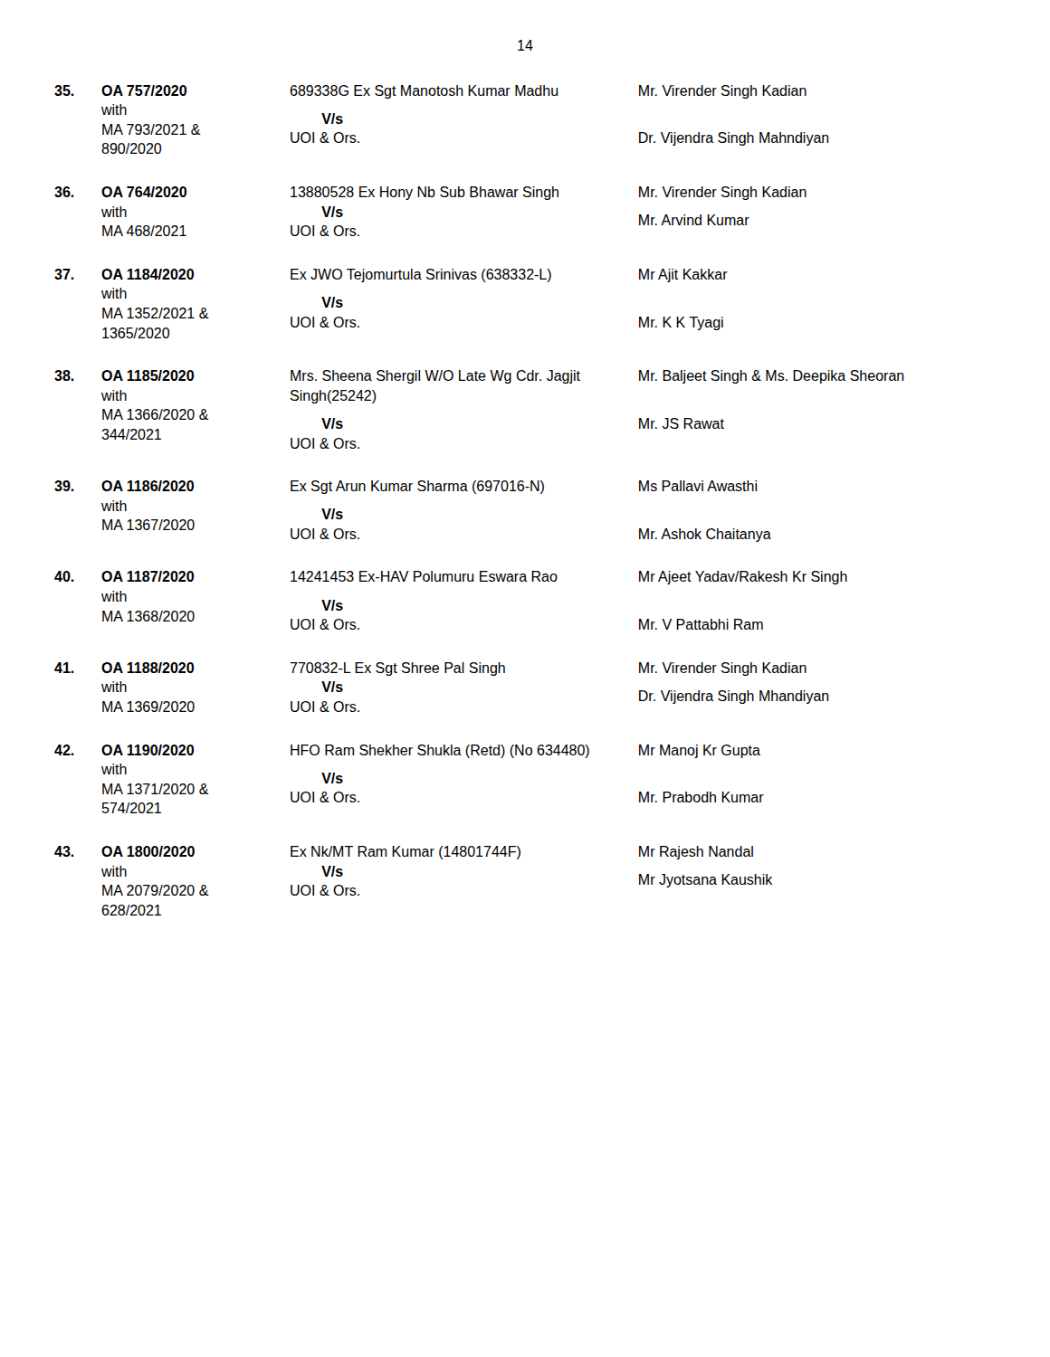14
| 35. | OA 757/2020 with MA 793/2021 & 890/2020 | 689338G Ex Sgt Manotosh Kumar Madhu V/s UOI & Ors. | Mr. Virender Singh Kadian Dr. Vijendra Singh Mahndiyan |
| 36. | OA 764/2020 with MA 468/2021 | 13880528 Ex Hony Nb Sub Bhawar Singh V/s UOI & Ors. | Mr. Virender Singh Kadian Mr. Arvind Kumar |
| 37. | OA 1184/2020 with MA 1352/2021 & 1365/2020 | Ex JWO Tejomurtula Srinivas (638332-L) V/s UOI & Ors. | Mr Ajit Kakkar Mr. K K Tyagi |
| 38. | OA 1185/2020 with MA 1366/2020 & 344/2021 | Mrs. Sheena Shergil W/O Late Wg Cdr. Jagjit Singh(25242) V/s UOI & Ors. | Mr. Baljeet Singh & Ms. Deepika Sheoran Mr. JS Rawat |
| 39. | OA 1186/2020 with MA 1367/2020 | Ex Sgt Arun Kumar Sharma (697016-N) V/s UOI & Ors. | Ms Pallavi Awasthi Mr. Ashok Chaitanya |
| 40. | OA 1187/2020 with MA 1368/2020 | 14241453 Ex-HAV Polumuru Eswara Rao V/s UOI & Ors. | Mr Ajeet Yadav/Rakesh Kr Singh Mr. V Pattabhi Ram |
| 41. | OA 1188/2020 with MA 1369/2020 | 770832-L Ex Sgt Shree Pal Singh V/s UOI & Ors. | Mr. Virender Singh Kadian Dr. Vijendra Singh Mhandiyan |
| 42. | OA 1190/2020 with MA 1371/2020 & 574/2021 | HFO Ram Shekher Shukla (Retd) (No 634480) V/s UOI & Ors. | Mr Manoj Kr Gupta Mr. Prabodh Kumar |
| 43. | OA 1800/2020 with MA 2079/2020 & 628/2021 | Ex Nk/MT Ram Kumar (14801744F) V/s UOI & Ors. | Mr Rajesh Nandal Mr Jyotsana Kaushik |